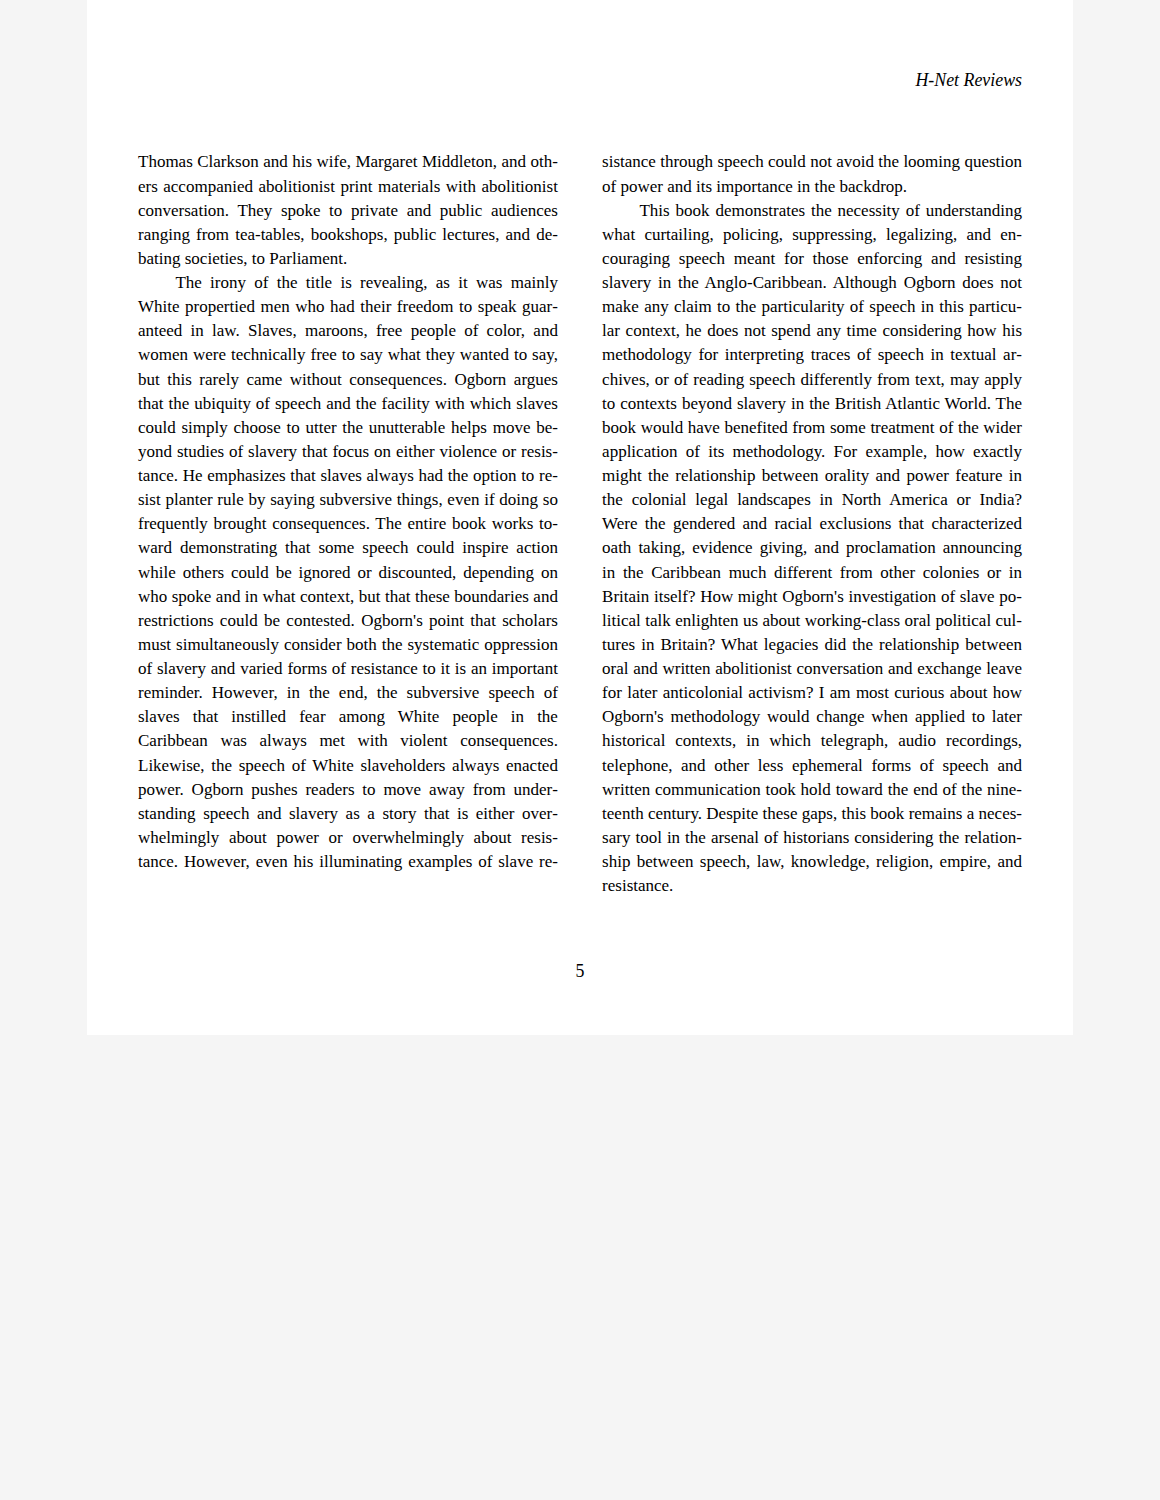H-Net Reviews
Thomas Clarkson and his wife, Margaret Middleton, and others accompanied abolitionist print materials with abolitionist conversation. They spoke to private and public audiences ranging from tea-tables, bookshops, public lectures, and debating societies, to Parliament.
The irony of the title is revealing, as it was mainly White propertied men who had their freedom to speak guaranteed in law. Slaves, maroons, free people of color, and women were technically free to say what they wanted to say, but this rarely came without consequences. Ogborn argues that the ubiquity of speech and the facility with which slaves could simply choose to utter the unutterable helps move beyond studies of slavery that focus on either violence or resistance. He emphasizes that slaves always had the option to resist planter rule by saying subversive things, even if doing so frequently brought consequences. The entire book works toward demonstrating that some speech could inspire action while others could be ignored or discounted, depending on who spoke and in what context, but that these boundaries and restrictions could be contested. Ogborn's point that scholars must simultaneously consider both the systematic oppression of slavery and varied forms of resistance to it is an important reminder. However, in the end, the subversive speech of slaves that instilled fear among White people in the Caribbean was always met with violent consequences. Likewise, the speech of White slaveholders always enacted power. Ogborn pushes readers to move away from understanding speech and slavery as a story that is either overwhelmingly about power or overwhelmingly about resistance. However, even his illuminating examples of slave resistance through speech could not avoid the looming question of power and its importance in the backdrop.
This book demonstrates the necessity of understanding what curtailing, policing, suppressing, legalizing, and encouraging speech meant for those enforcing and resisting slavery in the Anglo-Caribbean. Although Ogborn does not make any claim to the particularity of speech in this particular context, he does not spend any time considering how his methodology for interpreting traces of speech in textual archives, or of reading speech differently from text, may apply to contexts beyond slavery in the British Atlantic World. The book would have benefited from some treatment of the wider application of its methodology. For example, how exactly might the relationship between orality and power feature in the colonial legal landscapes in North America or India? Were the gendered and racial exclusions that characterized oath taking, evidence giving, and proclamation announcing in the Caribbean much different from other colonies or in Britain itself? How might Ogborn's investigation of slave political talk enlighten us about working-class oral political cultures in Britain? What legacies did the relationship between oral and written abolitionist conversation and exchange leave for later anticolonial activism? I am most curious about how Ogborn's methodology would change when applied to later historical contexts, in which telegraph, audio recordings, telephone, and other less ephemeral forms of speech and written communication took hold toward the end of the nineteenth century. Despite these gaps, this book remains a necessary tool in the arsenal of historians considering the relationship between speech, law, knowledge, religion, empire, and resistance.
5